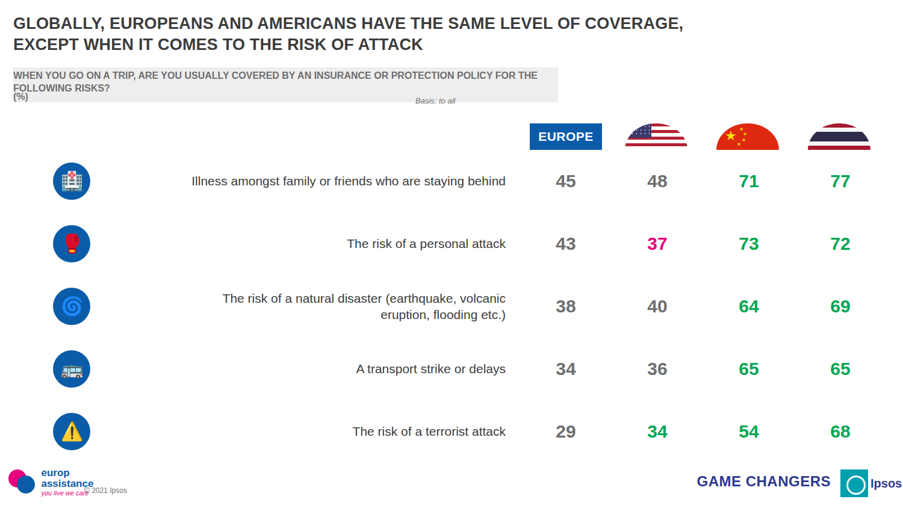Globally, Europeans and Americans have the same level of coverage, except when it comes to the risk of attack
When you go on a trip, are you usually covered by an insurance or protection policy for the following risks?
Basis: to all
(%)
EUROPE
★ ★ ★ ★ ★
🏥
Illness amongst family or friends who are staying behind
45
48
71
77
🥊
The risk of a personal attack
43
37
73
72
🌀
The risk of a natural disaster (earthquake, volcanic eruption, flooding etc.)
38
40
64
69
🚌
A transport strike or delays
34
36
65
65
⚠️
The risk of a terrorist attack
29
34
54
68
europ
assistance you live we care
© 2021 Ipsos
GAME CHANGERS
Ipsos